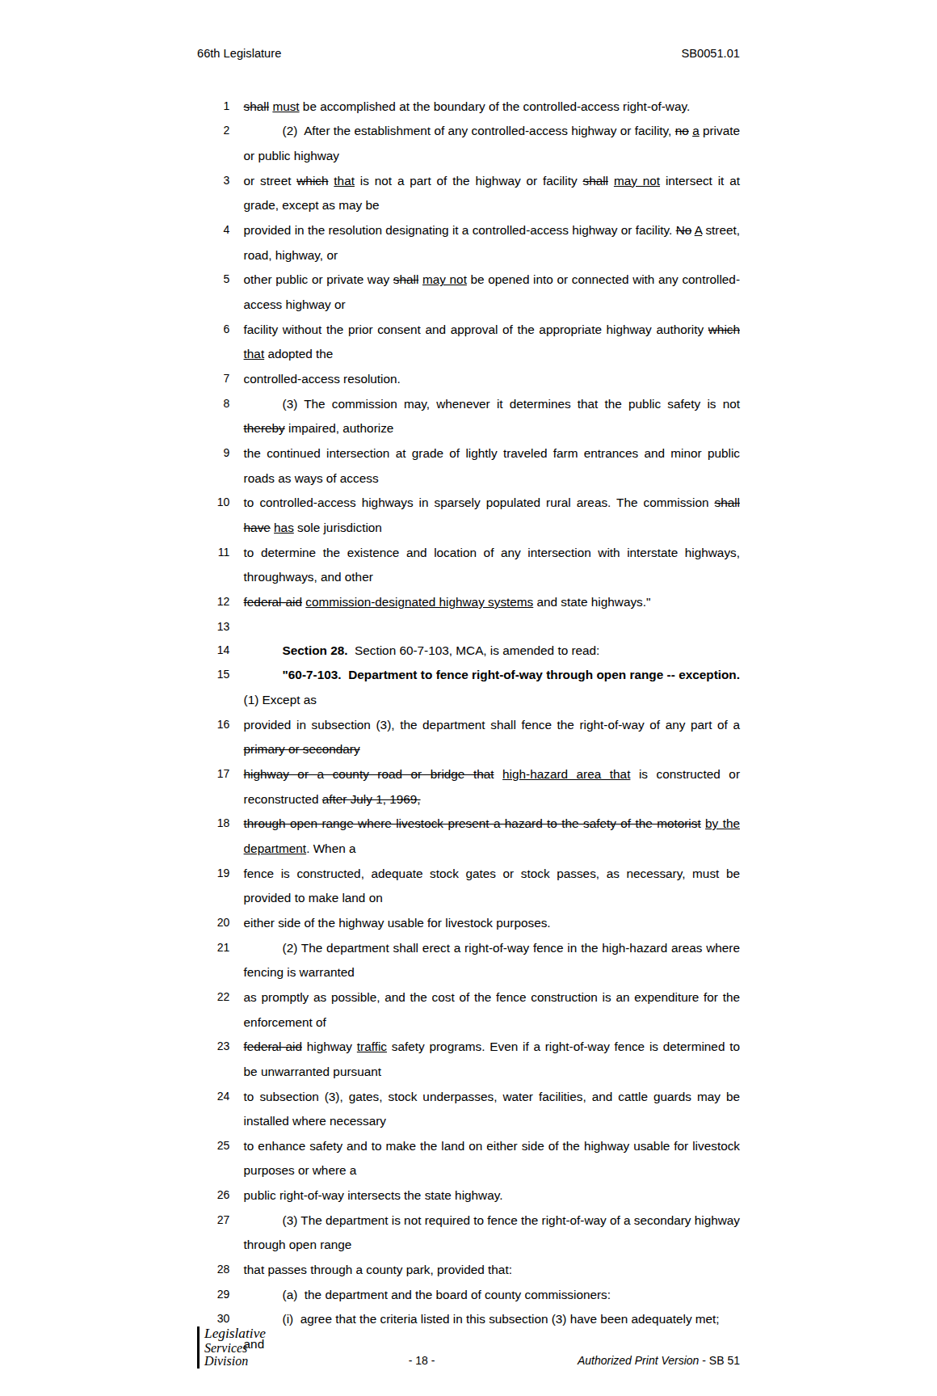66th Legislature
SB0051.01
1
shall must be accomplished at the boundary of the controlled-access right-of-way.
2
(2) After the establishment of any controlled-access highway or facility, no a private or public highway
3
or street which that is not a part of the highway or facility shall may not intersect it at grade, except as may be
4
provided in the resolution designating it a controlled-access highway or facility. No A street, road, highway, or
5
other public or private way shall may not be opened into or connected with any controlled-access highway or
6
facility without the prior consent and approval of the appropriate highway authority which that adopted the
7
controlled-access resolution.
8
(3) The commission may, whenever it determines that the public safety is not thereby impaired, authorize
9
the continued intersection at grade of lightly traveled farm entrances and minor public roads as ways of access
10
to controlled-access highways in sparsely populated rural areas. The commission shall have has sole jurisdiction
11
to determine the existence and location of any intersection with interstate highways, throughways, and other
12
federal-aid commission-designated highway systems and state highways."
13
14
Section 28. Section 60-7-103, MCA, is amended to read:
15
"60-7-103. Department to fence right-of-way through open range -- exception. (1) Except as
16
provided in subsection (3), the department shall fence the right-of-way of any part of a primary or secondary
17
highway or a county road or bridge that high-hazard area that is constructed or reconstructed after July 1, 1969,
18
through open range where livestock present a hazard to the safety of the motorist by the department. When a
19
fence is constructed, adequate stock gates or stock passes, as necessary, must be provided to make land on
20
either side of the highway usable for livestock purposes.
21
(2) The department shall erect a right-of-way fence in the high-hazard areas where fencing is warranted
22
as promptly as possible, and the cost of the fence construction is an expenditure for the enforcement of
23
federal-aid highway traffic safety programs. Even if a right-of-way fence is determined to be unwarranted pursuant
24
to subsection (3), gates, stock underpasses, water facilities, and cattle guards may be installed where necessary
25
to enhance safety and to make the land on either side of the highway usable for livestock purposes or where a
26
public right-of-way intersects the state highway.
27
(3) The department is not required to fence the right-of-way of a secondary highway through open range
28
that passes through a county park, provided that:
29
(a) the department and the board of county commissioners:
30
(i) agree that the criteria listed in this subsection (3) have been adequately met; and
Legislative
Services
Division
- 18 -
Authorized Print Version - SB 51